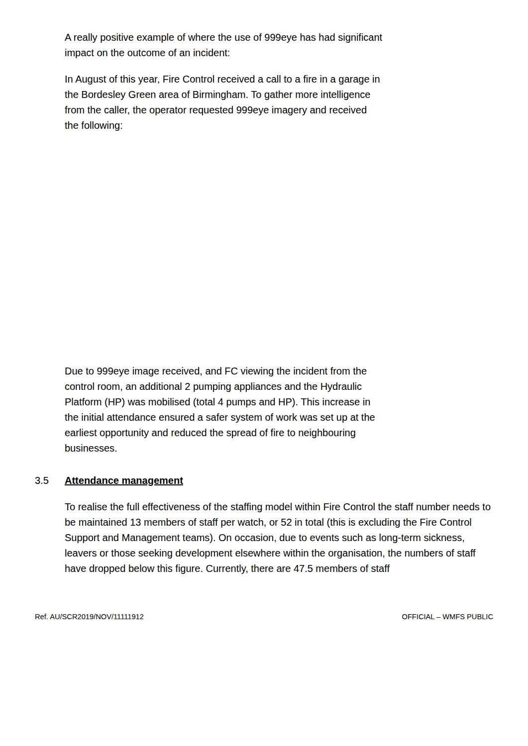A really positive example of where the use of 999eye has had significant impact on the outcome of an incident:
In August of this year, Fire Control received a call to a fire in a garage in the Bordesley Green area of Birmingham. To gather more intelligence from the caller, the operator requested 999eye imagery and received the following:
Due to 999eye image received, and FC viewing the incident from the control room, an additional 2 pumping appliances and the Hydraulic Platform (HP) was mobilised (total 4 pumps and HP). This increase in the initial attendance ensured a safer system of work was set up at the earliest opportunity and reduced the spread of fire to neighbouring businesses.
3.5
Attendance management
To realise the full effectiveness of the staffing model within Fire Control the staff number needs to be maintained 13 members of staff per watch, or 52 in total (this is excluding the Fire Control Support and Management teams). On occasion, due to events such as long-term sickness, leavers or those seeking development elsewhere within the organisation, the numbers of staff have dropped below this figure. Currently, there are 47.5 members of staff
Ref. AU/SCR2019/NOV/11111912 OFFICIAL – WMFS PUBLIC